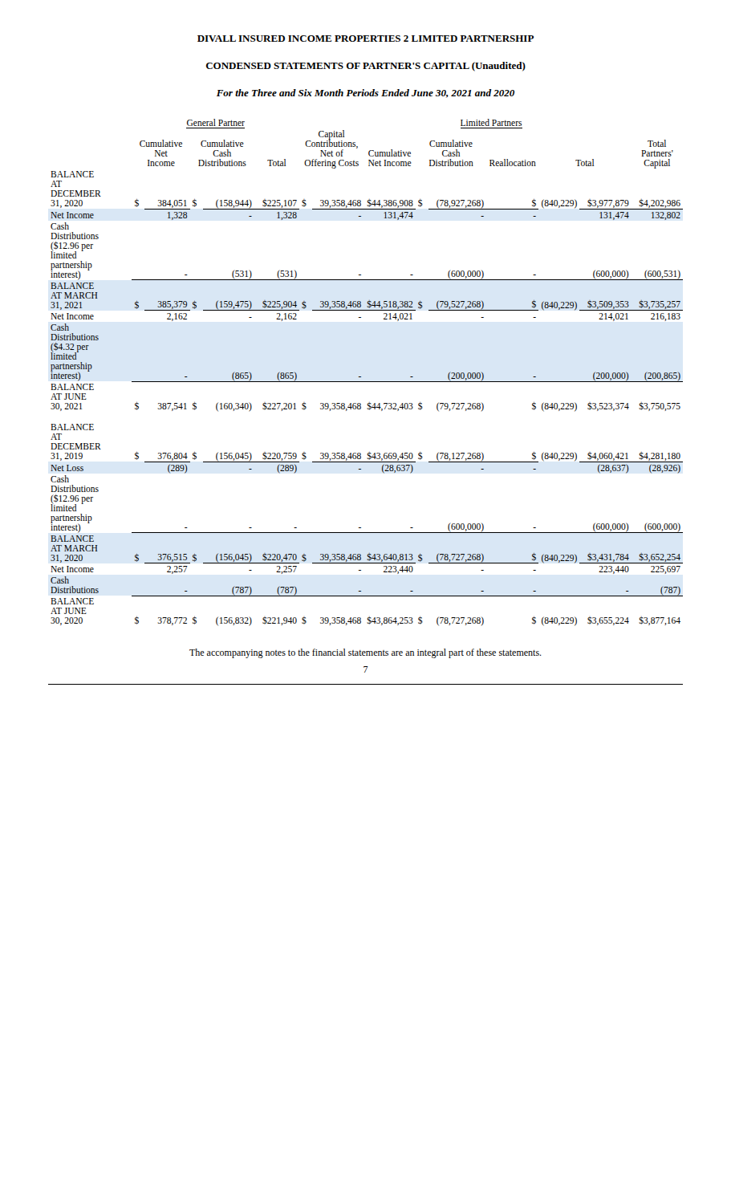DIVALL INSURED INCOME PROPERTIES 2 LIMITED PARTNERSHIP
CONDENSED STATEMENTS OF PARTNER'S CAPITAL (Unaudited)
For the Three and Six Month Periods Ended June 30, 2021 and 2020
| | General Partner | Limited Partners |
| | Cumulative Net Income | Cumulative Cash Distributions | Total | Capital Contributions, Net of Offering Costs | Cumulative Net Income | Cumulative Cash Distribution | Reallocation | Total | Total Partners' Capital |
| BALANCE AT DECEMBER 31, 2020 | $ | 384,051 | $ | (158,944) | $225,107 | $ | 39,358,468 | $44,386,908 | $ | (78,927,268) | $ | (840,229) | $3,977,879 | $4,202,986 |
| Net Income | | 1,328 | | - | 1,328 | | - | 131,474 | | - | - | | 131,474 | 132,802 |
| Cash Distributions ($12.96 per limited partnership interest) | | - | | (531) | (531) | | - | - | | (600,000) | - | | (600,000) | (600,531) |
| BALANCE AT MARCH 31, 2021 | $ | 385,379 | $ | (159,475) | $225,904 | $ | 39,358,468 | $44,518,382 | $ | (79,527,268) | $ | (840,229) | $3,509,353 | $3,735,257 |
| Net Income | | 2,162 | | - | 2,162 | | - | 214,021 | | - | - | | 214,021 | 216,183 |
| Cash Distributions ($4.32 per limited partnership interest) | | - | | (865) | (865) | | - | - | | (200,000) | - | | (200,000) | (200,865) |
| BALANCE AT JUNE 30, 2021 | $ | 387,541 | $ | (160,340) | $227,201 | $ | 39,358,468 | $44,732,403 | $ | (79,727,268) | $ | (840,229) | $3,523,374 | $3,750,575 |
| BALANCE AT DECEMBER 31, 2019 | $ | 376,804 | $ | (156,045) | $220,759 | $ | 39,358,468 | $43,669,450 | $ | (78,127,268) | $ | (840,229) | $4,060,421 | $4,281,180 |
| Net Loss | | (289) | | - | (289) | | - | (28,637) | | - | - | | (28,637) | (28,926) |
| Cash Distributions ($12.96 per limited partnership interest) | | - | | - | - | | - | - | | (600,000) | - | | (600,000) | (600,000) |
| BALANCE AT MARCH 31, 2020 | $ | 376,515 | $ | (156,045) | $220,470 | $ | 39,358,468 | $43,640,813 | $ | (78,727,268) | $ | (840,229) | $3,431,784 | $3,652,254 |
| Net Income | | 2,257 | | - | 2,257 | | - | 223,440 | | - | - | | 223,440 | 225,697 |
| Cash Distributions | | - | | (787) | (787) | | - | - | | - | - | | - | (787) |
| BALANCE AT JUNE 30, 2020 | $ | 378,772 | $ | (156,832) | $221,940 | $ | 39,358,468 | $43,864,253 | $ | (78,727,268) | $ | (840,229) | $3,655,224 | $3,877,164 |
The accompanying notes to the financial statements are an integral part of these statements.
7